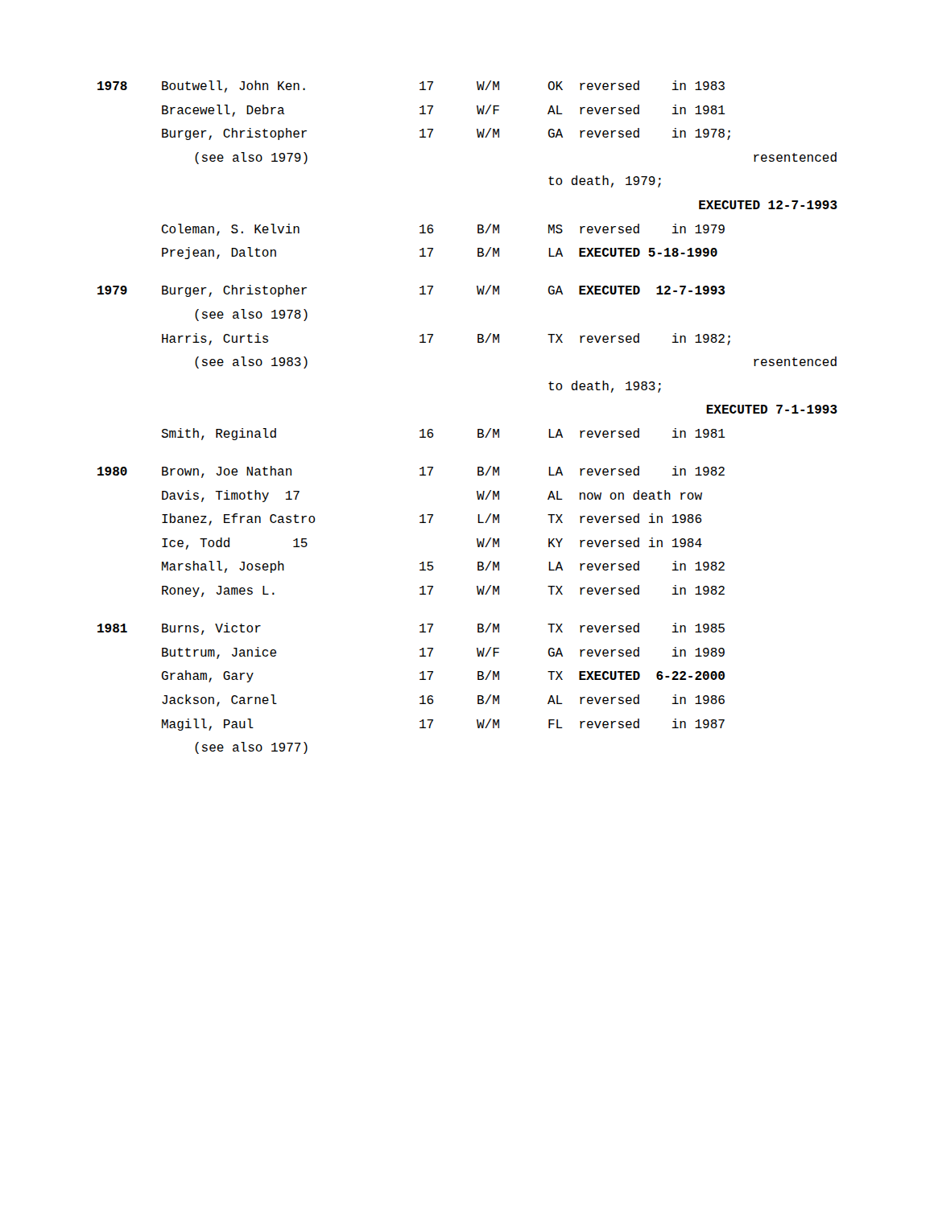| 1978 | Boutwell, John Ken. | 17 | W/M | OK reversed in 1983 |
| | Bracewell, Debra | 17 | W/F | AL reversed in 1981 |
| | Burger, Christopher | 17 | W/M | GA reversed in 1978; |
| | (see also 1979) | | | resentenced |
| | | | | to death, 1979; |
| | | | | EXECUTED 12-7-1993 |
| | Coleman, S. Kelvin | 16 | B/M | MS reversed in 1979 |
| | Prejean, Dalton | 17 | B/M | LA EXECUTED 5-18-1990 |
| 1979 | Burger, Christopher | 17 | W/M | GA EXECUTED 12-7-1993 |
| | (see also 1978) | | | |
| | Harris, Curtis | 17 | B/M | TX reversed in 1982; |
| | (see also 1983) | | | resentenced |
| | | | | to death, 1983; |
| | | | | EXECUTED 7-1-1993 |
| | Smith, Reginald | 16 | B/M | LA reversed in 1981 |
| 1980 | Brown, Joe Nathan | 17 | B/M | LA reversed in 1982 |
| | Davis, Timothy 17 | | W/M | AL now on death row |
| | Ibanez, Efran Castro | 17 | L/M | TX reversed in 1986 |
| | Ice, Todd 15 | | W/M | KY reversed in 1984 |
| | Marshall, Joseph | 15 | B/M | LA reversed in 1982 |
| | Roney, James L. | 17 | W/M | TX reversed in 1982 |
| 1981 | Burns, Victor | 17 | B/M | TX reversed in 1985 |
| | Buttrum, Janice | 17 | W/F | GA reversed in 1989 |
| | Graham, Gary | 17 | B/M | TX EXECUTED 6-22-2000 |
| | Jackson, Carnel | 16 | B/M | AL reversed in 1986 |
| | Magill, Paul | 17 | W/M | FL reversed in 1987 |
| | (see also 1977) | | | |